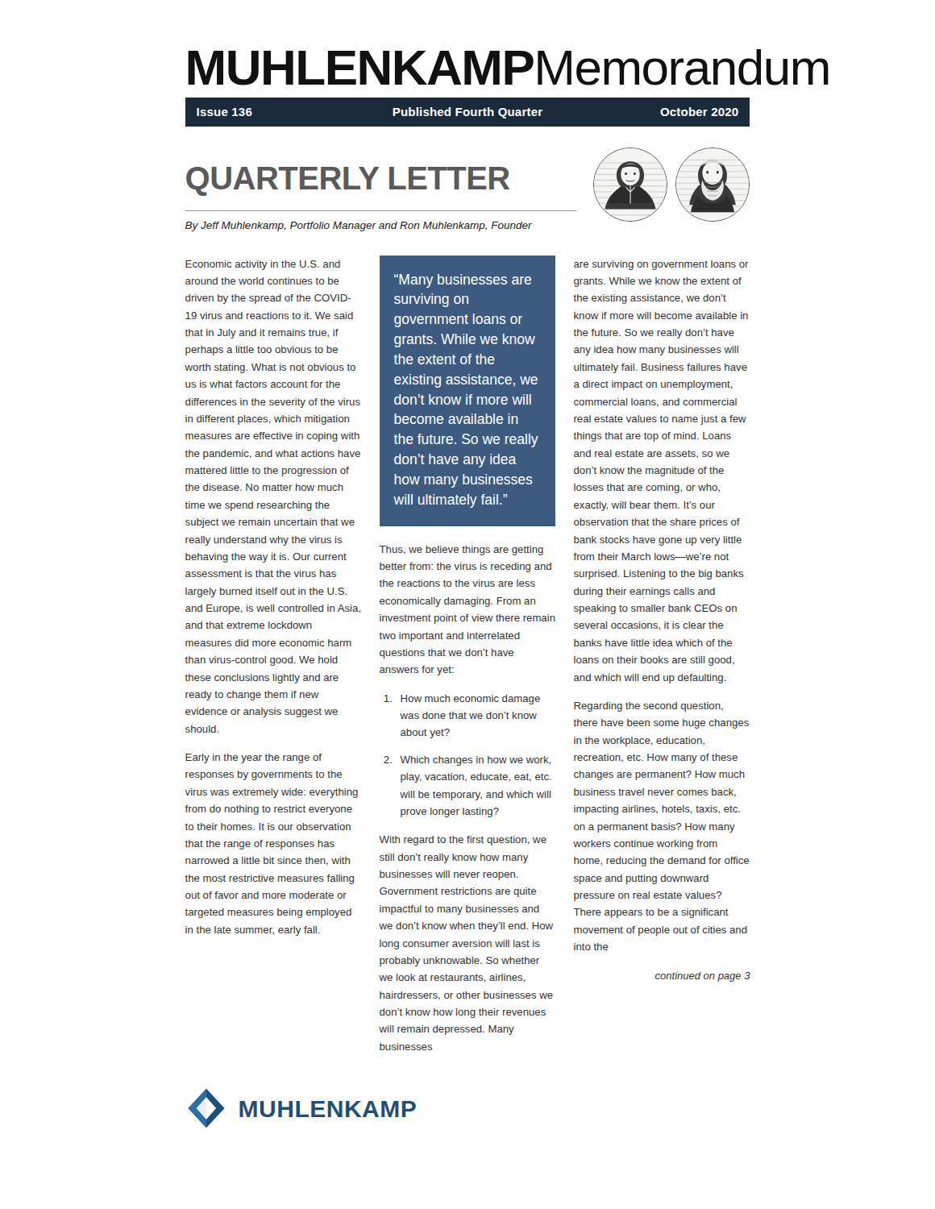MUHLENKAMP Memorandum
Issue 136 Published Fourth Quarter October 2020
QUARTERLY LETTER
By Jeff Muhlenkamp, Portfolio Manager and Ron Muhlenkamp, Founder
Economic activity in the U.S. and around the world continues to be driven by the spread of the COVID-19 virus and reactions to it. We said that in July and it remains true, if perhaps a little too obvious to be worth stating. What is not obvious to us is what factors account for the differences in the severity of the virus in different places, which mitigation measures are effective in coping with the pandemic, and what actions have mattered little to the progression of the disease. No matter how much time we spend researching the subject we remain uncertain that we really understand why the virus is behaving the way it is. Our current assessment is that the virus has largely burned itself out in the U.S. and Europe, is well controlled in Asia, and that extreme lockdown measures did more economic harm than virus-control good. We hold these conclusions lightly and are ready to change them if new evidence or analysis suggest we should.
Early in the year the range of responses by governments to the virus was extremely wide: everything from do nothing to restrict everyone to their homes. It is our observation that the range of responses has narrowed a little bit since then, with the most restrictive measures falling out of favor and more moderate or targeted measures being employed in the late summer, early fall.
“Many businesses are surviving on government loans or grants. While we know the extent of the existing assistance, we don’t know if more will become available in the future. So we really don’t have any idea how many businesses will ultimately fail.”
Thus, we believe things are getting better from: the virus is receding and the reactions to the virus are less economically damaging. From an investment point of view there remain two important and interrelated questions that we don’t have answers for yet:
How much economic damage was done that we don’t know about yet?
Which changes in how we work, play, vacation, educate, eat, etc. will be temporary, and which will prove longer lasting?
With regard to the first question, we still don’t really know how many businesses will never reopen. Government restrictions are quite impactful to many businesses and we don’t know when they’ll end. How long consumer aversion will last is probably unknowable. So whether we look at restaurants, airlines, hairdressers, or other businesses we don’t know how long their revenues will remain depressed. Many businesses
are surviving on government loans or grants. While we know the extent of the existing assistance, we don’t know if more will become available in the future. So we really don’t have any idea how many businesses will ultimately fail. Business failures have a direct impact on unemployment, commercial loans, and commercial real estate values to name just a few things that are top of mind. Loans and real estate are assets, so we don’t know the magnitude of the losses that are coming, or who, exactly, will bear them. It’s our observation that the share prices of bank stocks have gone up very little from their March lows—we’re not surprised. Listening to the big banks during their earnings calls and speaking to smaller bank CEOs on several occasions, it is clear the banks have little idea which of the loans on their books are still good, and which will end up defaulting.
Regarding the second question, there have been some huge changes in the workplace, education, recreation, etc. How many of these changes are permanent? How much business travel never comes back, impacting airlines, hotels, taxis, etc. on a permanent basis? How many workers continue working from home, reducing the demand for office space and putting downward pressure on real estate values? There appears to be a significant movement of people out of cities and into the
continued on page 3
MUHLENKAMP